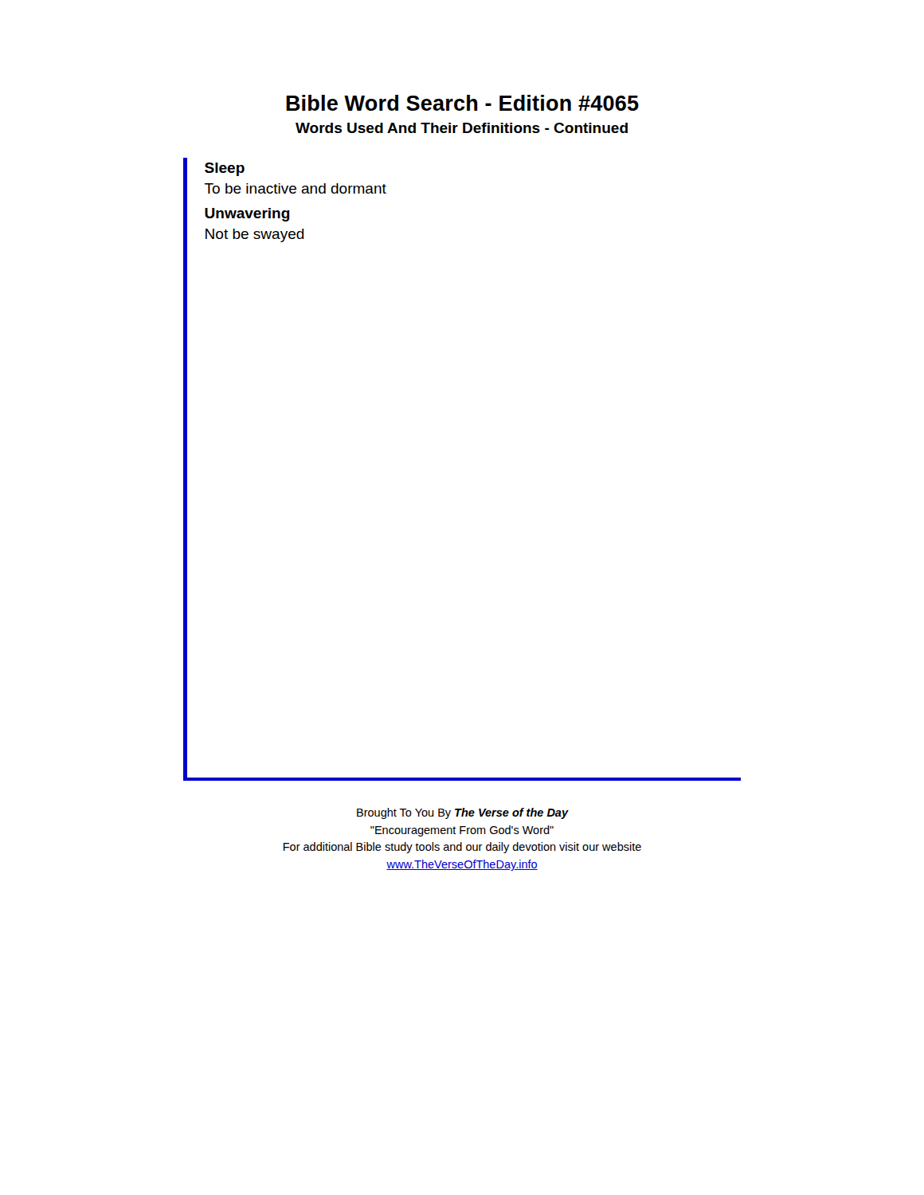Bible Word Search - Edition #4065
Words Used And Their Definitions - Continued
Sleep
To be inactive and dormant
Unwavering
Not be swayed
Brought To You By The Verse of the Day
"Encouragement From God's Word"
For additional Bible study tools and our daily devotion visit our website
www.TheVerseOfTheDay.info